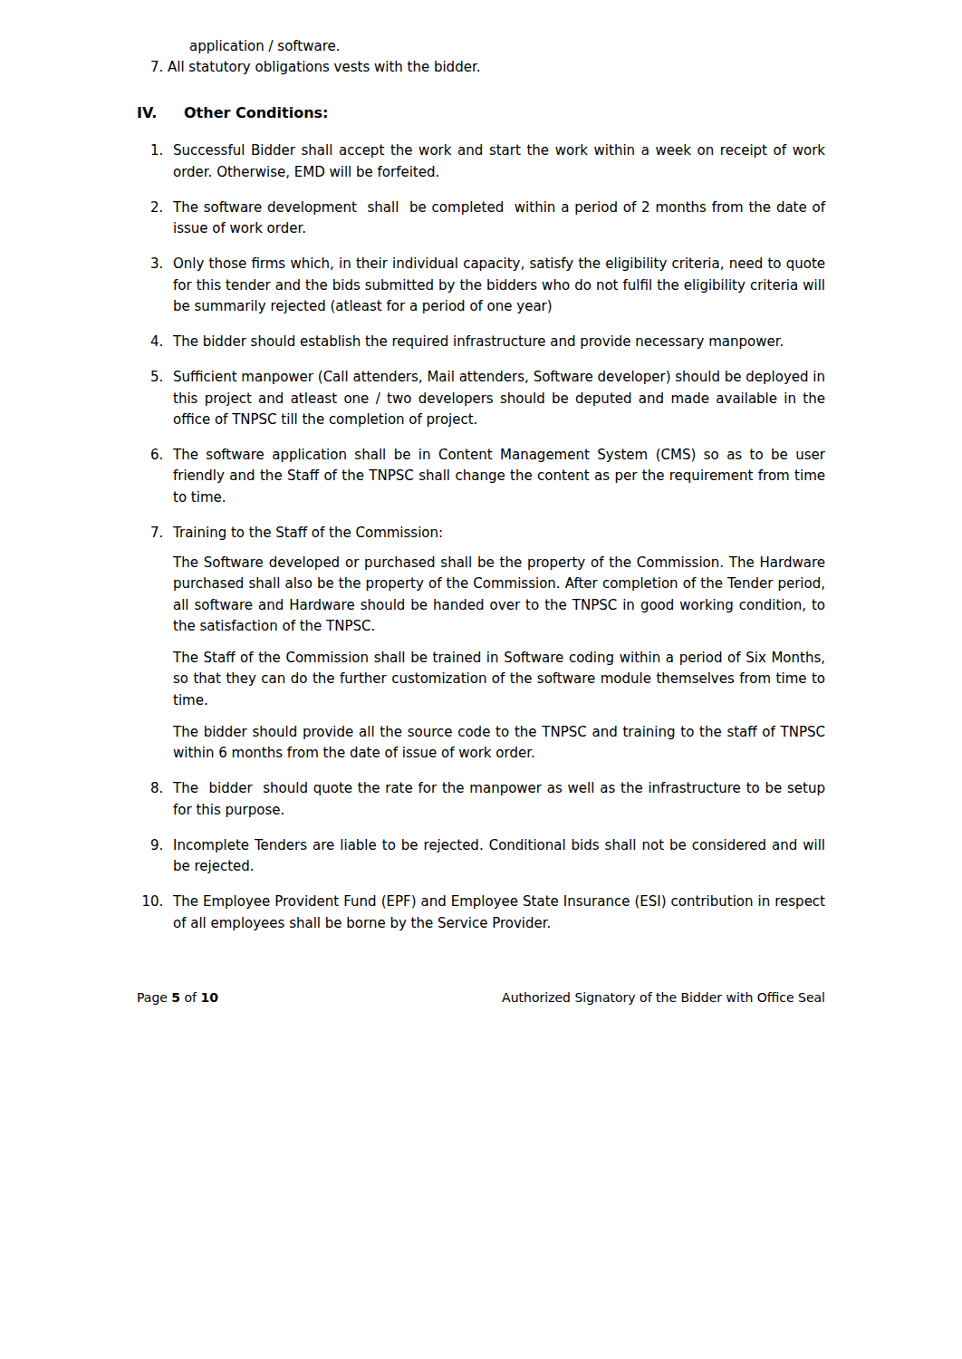application / software.
All statutory obligations vests with the bidder.
IV. Other Conditions:
Successful Bidder shall accept the work and start the work within a week on receipt of work order. Otherwise, EMD will be forfeited.
The software development shall be completed within a period of 2 months from the date of issue of work order.
Only those firms which, in their individual capacity, satisfy the eligibility criteria, need to quote for this tender and the bids submitted by the bidders who do not fulfil the eligibility criteria will be summarily rejected (atleast for a period of one year)
The bidder should establish the required infrastructure and provide necessary manpower.
Sufficient manpower (Call attenders, Mail attenders, Software developer) should be deployed in this project and atleast one / two developers should be deputed and made available in the office of TNPSC till the completion of project.
The software application shall be in Content Management System (CMS) so as to be user friendly and the Staff of the TNPSC shall change the content as per the requirement from time to time.
Training to the Staff of the Commission:
The Software developed or purchased shall be the property of the Commission. The Hardware purchased shall also be the property of the Commission. After completion of the Tender period, all software and Hardware should be handed over to the TNPSC in good working condition, to the satisfaction of the TNPSC.
The Staff of the Commission shall be trained in Software coding within a period of Six Months, so that they can do the further customization of the software module themselves from time to time.
The bidder should provide all the source code to the TNPSC and training to the staff of TNPSC within 6 months from the date of issue of work order.
The bidder should quote the rate for the manpower as well as the infrastructure to be setup for this purpose.
Incomplete Tenders are liable to be rejected. Conditional bids shall not be considered and will be rejected.
The Employee Provident Fund (EPF) and Employee State Insurance (ESI) contribution in respect of all employees shall be borne by the Service Provider.
Page 5 of 10
Authorized Signatory of the Bidder with Office Seal